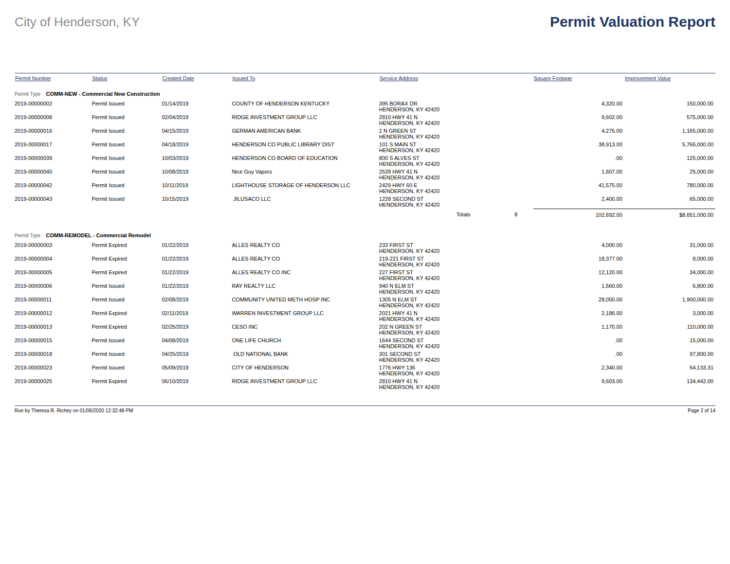City of Henderson, KY
Permit Valuation Report
| Permit Number | Status | Created Date | Issued To | Service Address | Square Footage | Improvement Value |
| --- | --- | --- | --- | --- | --- | --- |
| Permit Type COMM-NEW - Commercial New Construction |
| 2019-00000002 | Permit Issued | 01/14/2019 | COUNTY OF HENDERSON KENTUCKY | 395 BORAX DR HENDERSON, KY 42420 | 4,320.00 | 150,000.00 |
| 2019-00000008 | Permit Issued | 02/04/2019 | RIDGE INVESTMENT GROUP LLC | 2810 HWY 41 N HENDERSON, KY 42420 | 9,602.00 | 575,000.00 |
| 2019-00000016 | Permit Issued | 04/15/2019 | GERMAN AMERICAN BANK | 2 N GREEN ST HENDERSON, KY 42420 | 4,275.00 | 1,165,000.00 |
| 2019-00000017 | Permit Issued | 04/18/2019 | HENDERSON CO PUBLIC LIBRARY DIST | 101 S MAIN ST HENDERSON, KY 42420 | 38,913.00 | 5,766,000.00 |
| 2019-00000039 | Permit Issued | 10/03/2019 | HENDERSON CO BOARD OF EDUCATION | 800 S ALVES ST HENDERSON, KY 42420 | .00 | 125,000.00 |
| 2019-00000040 | Permit Issued | 10/08/2019 | Nice Guy Vapors | 2539 HWY 41 N HENDERSON, KY 42420 | 1,607.00 | 25,000.00 |
| 2019-00000042 | Permit Issued | 10/11/2019 | LIGHTHOUSE STORAGE OF HENDERSON LLC | 2429 HWY 60 E HENDERSON, KY 42420 | 41,575.00 | 780,000.00 |
| 2019-00000043 | Permit Issued | 10/15/2019 | JILUSACO LLC | 1228 SECOND ST HENDERSON, KY 42420 | 2,400.00 | 65,000.00 |
| | Totals 8 | 102,692.00 | $8,651,000.00 |
| Permit Type COMM-REMODEL - Commercial Remodel |
| 2019-00000003 | Permit Expired | 01/22/2019 | ALLES REALTY CO | 233 FIRST ST HENDERSON, KY 42420 | 4,000.00 | 31,000.00 |
| 2019-00000004 | Permit Expired | 01/22/2019 | ALLES REALTY CO | 219-221 FIRST ST HENDERSON, KY 42420 | 18,377.00 | 8,000.00 |
| 2019-00000005 | Permit Expired | 01/22/2019 | ALLES REALTY CO INC | 227 FIRST ST HENDERSON, KY 42420 | 12,120.00 | 34,000.00 |
| 2019-00000006 | Permit Issued | 01/22/2019 | RAY REALTY LLC | 940 N ELM ST HENDERSON, KY 42420 | 1,560.00 | 6,800.00 |
| 2019-00000011 | Permit Issued | 02/08/2019 | COMMUNITY UNITED METH HOSP INC | 1305 N ELM ST HENDERSON, KY 42420 | 28,000.00 | 1,900,000.00 |
| 2019-00000012 | Permit Expired | 02/11/2019 | WARREN INVESTMENT GROUP LLC | 2021 HWY 41 N HENDERSON, KY 42420 | 2,186.00 | 3,000.00 |
| 2019-00000013 | Permit Expired | 02/25/2019 | CESO INC | 202 N GREEN ST HENDERSON, KY 42420 | 1,170.00 | 110,000.00 |
| 2019-00000015 | Permit Issued | 04/08/2019 | ONE LIFE CHURCH | 1644 SECOND ST HENDERSON, KY 42420 | .00 | 15,000.00 |
| 2019-00000018 | Permit Issued | 04/25/2019 | OLD NATIONAL BANK | 301 SECOND ST HENDERSON, KY 42420 | .00 | 97,800.00 |
| 2019-00000023 | Permit Issued | 05/09/2019 | CITY OF HENDERSON | 1776 HWY 136 HENDERSON, KY 42420 | 2,340.00 | 54,133.31 |
| 2019-00000025 | Permit Expired | 06/10/2019 | RIDGE INVESTMENT GROUP LLC | 2810 HWY 41 N HENDERSON, KY 42420 | 9,603.00 | 134,442.00 |
Run by Theresa R. Richey on 01/06/2020 12:32:48 PM Page 2 of 14